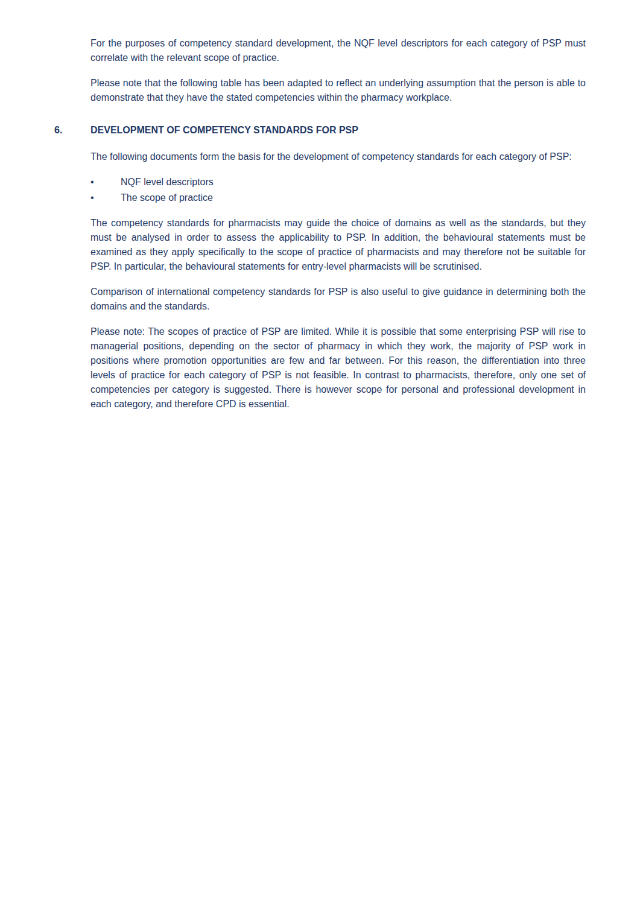For the purposes of competency standard development, the NQF level descriptors for each category of PSP must correlate with the relevant scope of practice.
Please note that the following table has been adapted to reflect an underlying assumption that the person is able to demonstrate that they have the stated competencies within the pharmacy workplace.
6.
Development of competency standards for PSP
The following documents form the basis for the development of competency standards for each category of PSP:
NQF level descriptors
The scope of practice
The competency standards for pharmacists may guide the choice of domains as well as the standards, but they must be analysed in order to assess the applicability to PSP. In addition, the behavioural statements must be examined as they apply specifically to the scope of practice of pharmacists and may therefore not be suitable for PSP. In particular, the behavioural statements for entry-level pharmacists will be scrutinised.
Comparison of international competency standards for PSP is also useful to give guidance in determining both the domains and the standards.
Please note: The scopes of practice of PSP are limited. While it is possible that some enterprising PSP will rise to managerial positions, depending on the sector of pharmacy in which they work, the majority of PSP work in positions where promotion opportunities are few and far between. For this reason, the differentiation into three levels of practice for each category of PSP is not feasible. In contrast to pharmacists, therefore, only one set of competencies per category is suggested. There is however scope for personal and professional development in each category, and therefore CPD is essential.